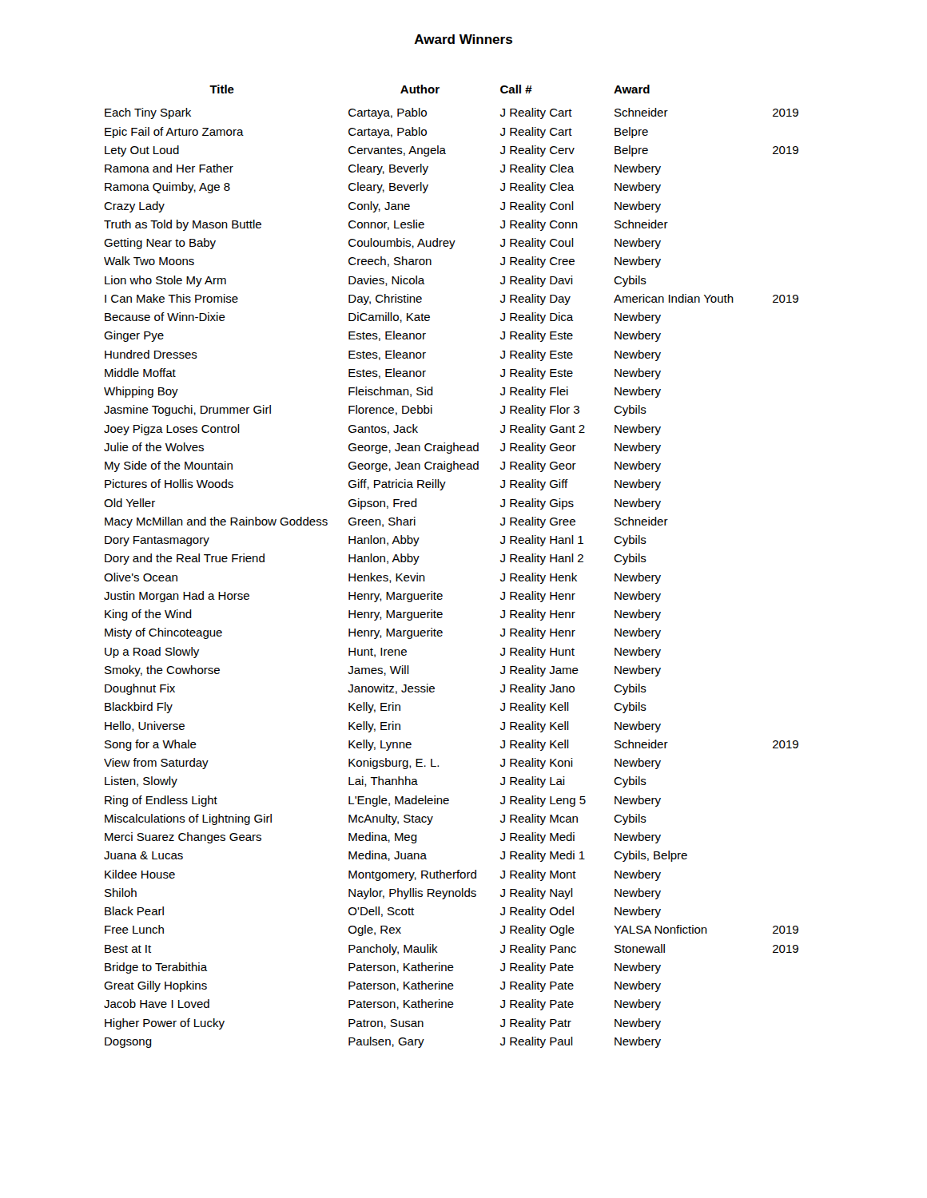Award Winners
| Title | Author | Call # | Award | |
| --- | --- | --- | --- | --- |
| Each Tiny Spark | Cartaya, Pablo | J Reality Cart | Schneider | 2019 |
| Epic Fail of Arturo Zamora | Cartaya, Pablo | J Reality Cart | Belpre | |
| Lety Out Loud | Cervantes, Angela | J Reality Cerv | Belpre | 2019 |
| Ramona and Her Father | Cleary, Beverly | J Reality Clea | Newbery | |
| Ramona Quimby, Age 8 | Cleary, Beverly | J Reality Clea | Newbery | |
| Crazy Lady | Conly, Jane | J Reality Conl | Newbery | |
| Truth as Told by Mason Buttle | Connor, Leslie | J Reality Conn | Schneider | |
| Getting Near to Baby | Couloumbis, Audrey | J Reality Coul | Newbery | |
| Walk Two Moons | Creech, Sharon | J Reality Cree | Newbery | |
| Lion who Stole My Arm | Davies, Nicola | J Reality Davi | Cybils | |
| I Can Make This Promise | Day, Christine | J Reality Day | American Indian Youth | 2019 |
| Because of Winn-Dixie | DiCamillo, Kate | J Reality Dica | Newbery | |
| Ginger Pye | Estes, Eleanor | J Reality Este | Newbery | |
| Hundred Dresses | Estes, Eleanor | J Reality Este | Newbery | |
| Middle Moffat | Estes, Eleanor | J Reality Este | Newbery | |
| Whipping Boy | Fleischman, Sid | J Reality Flei | Newbery | |
| Jasmine Toguchi, Drummer Girl | Florence, Debbi | J Reality Flor 3 | Cybils | |
| Joey Pigza Loses Control | Gantos, Jack | J Reality Gant 2 | Newbery | |
| Julie of the Wolves | George, Jean Craighead | J Reality Geor | Newbery | |
| My Side of the Mountain | George, Jean Craighead | J Reality Geor | Newbery | |
| Pictures of Hollis Woods | Giff, Patricia Reilly | J Reality Giff | Newbery | |
| Old Yeller | Gipson, Fred | J Reality Gips | Newbery | |
| Macy McMillan and the Rainbow Goddess | Green, Shari | J Reality Gree | Schneider | |
| Dory Fantasmagory | Hanlon, Abby | J Reality Hanl 1 | Cybils | |
| Dory and the Real True Friend | Hanlon, Abby | J Reality Hanl 2 | Cybils | |
| Olive's Ocean | Henkes, Kevin | J Reality Henk | Newbery | |
| Justin Morgan Had a Horse | Henry, Marguerite | J Reality Henr | Newbery | |
| King of the Wind | Henry, Marguerite | J Reality Henr | Newbery | |
| Misty of Chincoteague | Henry, Marguerite | J Reality Henr | Newbery | |
| Up a Road Slowly | Hunt, Irene | J Reality Hunt | Newbery | |
| Smoky, the Cowhorse | James, Will | J Reality Jame | Newbery | |
| Doughnut Fix | Janowitz, Jessie | J Reality Jano | Cybils | |
| Blackbird Fly | Kelly, Erin | J Reality Kell | Cybils | |
| Hello, Universe | Kelly, Erin | J Reality Kell | Newbery | |
| Song for a Whale | Kelly, Lynne | J Reality Kell | Schneider | 2019 |
| View from Saturday | Konigsburg, E. L. | J Reality Koni | Newbery | |
| Listen, Slowly | Lai, Thanhha | J Reality Lai | Cybils | |
| Ring of Endless Light | L'Engle, Madeleine | J Reality Leng 5 | Newbery | |
| Miscalculations of Lightning Girl | McAnulty, Stacy | J Reality Mcan | Cybils | |
| Merci Suarez Changes Gears | Medina, Meg | J Reality Medi | Newbery | |
| Juana & Lucas | Medina, Juana | J Reality Medi 1 | Cybils, Belpre | |
| Kildee House | Montgomery, Rutherford | J Reality Mont | Newbery | |
| Shiloh | Naylor, Phyllis Reynolds | J Reality Nayl | Newbery | |
| Black Pearl | O'Dell, Scott | J Reality Odel | Newbery | |
| Free Lunch | Ogle, Rex | J Reality Ogle | YALSA Nonfiction | 2019 |
| Best at It | Pancholy, Maulik | J Reality Panc | Stonewall | 2019 |
| Bridge to Terabithia | Paterson, Katherine | J Reality Pate | Newbery | |
| Great Gilly Hopkins | Paterson, Katherine | J Reality Pate | Newbery | |
| Jacob Have I Loved | Paterson, Katherine | J Reality Pate | Newbery | |
| Higher Power of Lucky | Patron, Susan | J Reality Patr | Newbery | |
| Dogsong | Paulsen, Gary | J Reality Paul | Newbery | |